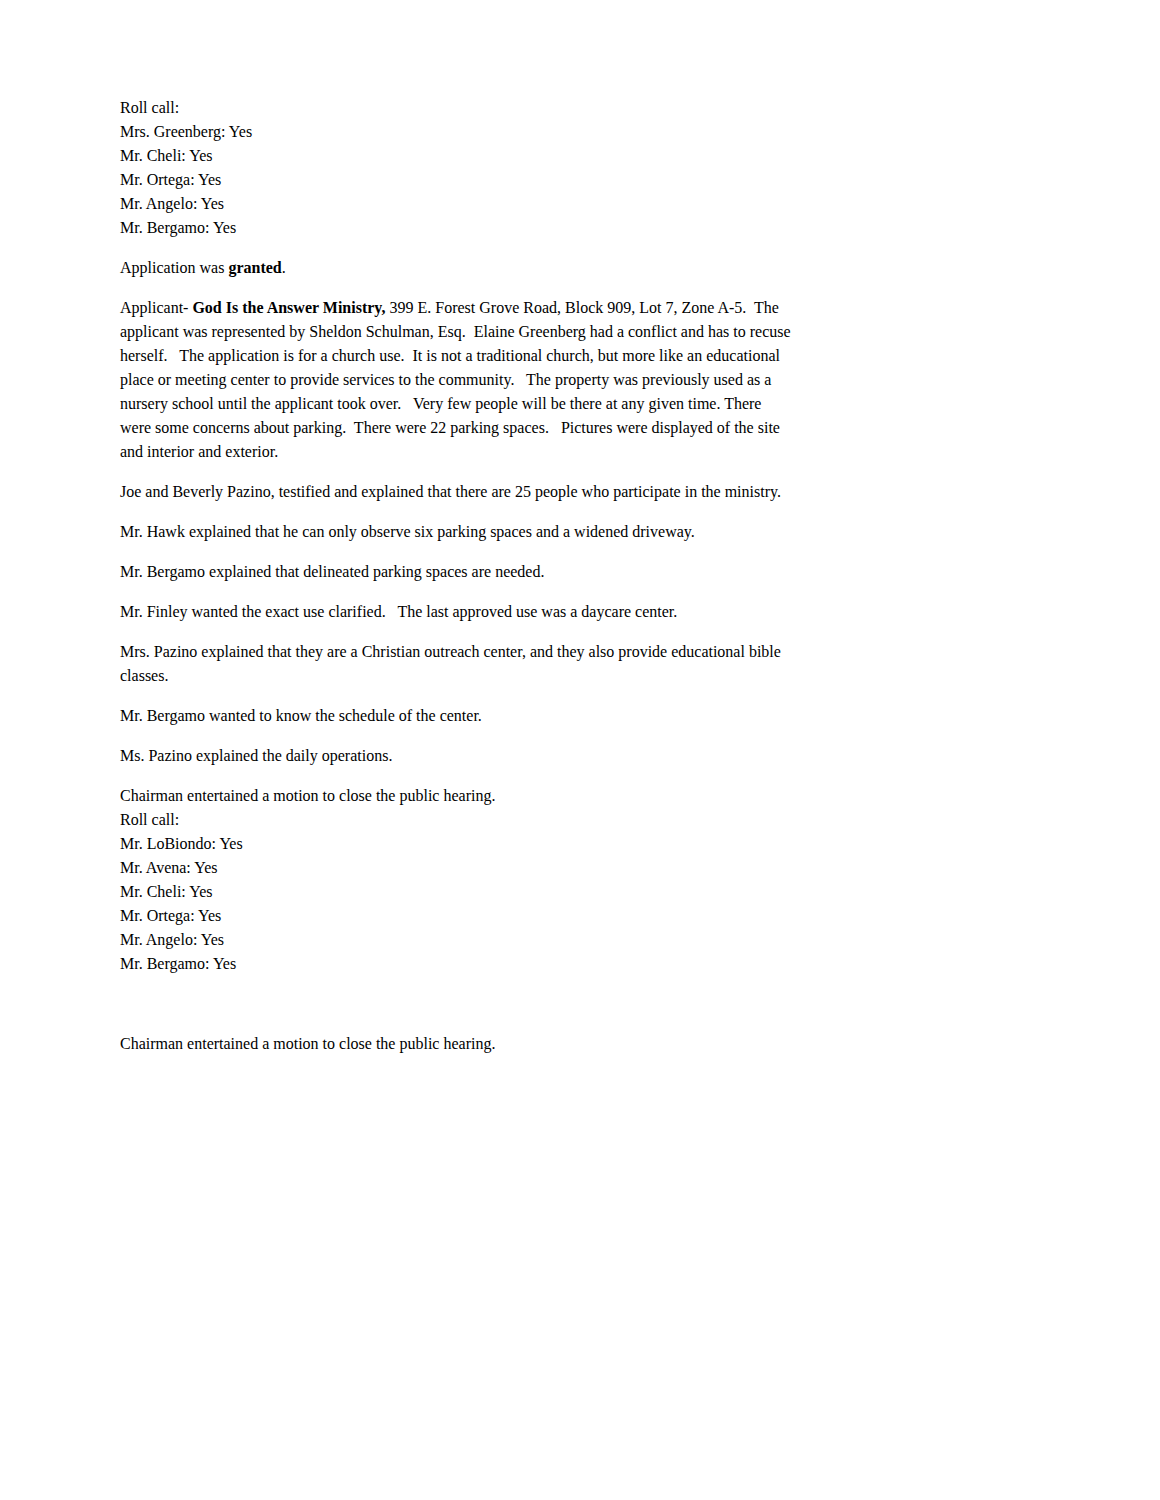Roll call:
Mrs. Greenberg: Yes
Mr. Cheli: Yes
Mr. Ortega: Yes
Mr. Angelo: Yes
Mr. Bergamo: Yes
Application was granted.
Applicant- God Is the Answer Ministry, 399 E. Forest Grove Road, Block 909, Lot 7, Zone A-5. The applicant was represented by Sheldon Schulman, Esq. Elaine Greenberg had a conflict and has to recuse herself. The application is for a church use. It is not a traditional church, but more like an educational place or meeting center to provide services to the community. The property was previously used as a nursery school until the applicant took over. Very few people will be there at any given time. There were some concerns about parking. There were 22 parking spaces. Pictures were displayed of the site and interior and exterior.
Joe and Beverly Pazino, testified and explained that there are 25 people who participate in the ministry.
Mr. Hawk explained that he can only observe six parking spaces and a widened driveway.
Mr. Bergamo explained that delineated parking spaces are needed.
Mr. Finley wanted the exact use clarified. The last approved use was a daycare center.
Mrs. Pazino explained that they are a Christian outreach center, and they also provide educational bible classes.
Mr. Bergamo wanted to know the schedule of the center.
Ms. Pazino explained the daily operations.
Chairman entertained a motion to close the public hearing.
Roll call:
Mr. LoBiondo: Yes
Mr. Avena: Yes
Mr. Cheli: Yes
Mr. Ortega: Yes
Mr. Angelo: Yes
Mr. Bergamo: Yes
Chairman entertained a motion to close the public hearing.